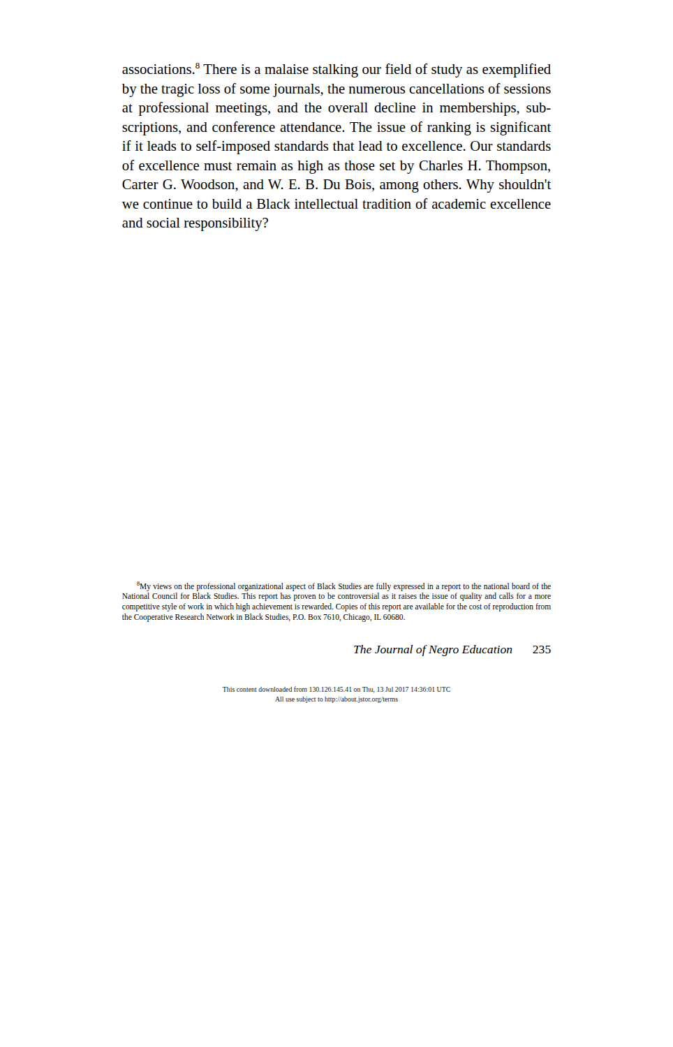associations.8 There is a malaise stalking our field of study as exemplified by the tragic loss of some journals, the numerous cancellations of sessions at professional meetings, and the overall decline in memberships, subscriptions, and conference attendance. The issue of ranking is significant if it leads to self-imposed standards that lead to excellence. Our standards of excellence must remain as high as those set by Charles H. Thompson, Carter G. Woodson, and W. E. B. Du Bois, among others. Why shouldn't we continue to build a Black intellectual tradition of academic excellence and social responsibility?
8My views on the professional organizational aspect of Black Studies are fully expressed in a report to the national board of the National Council for Black Studies. This report has proven to be controversial as it raises the issue of quality and calls for a more competitive style of work in which high achievement is rewarded. Copies of this report are available for the cost of reproduction from the Cooperative Research Network in Black Studies, P.O. Box 7610, Chicago, IL 60680.
The Journal of Negro Education 235
This content downloaded from 130.126.145.41 on Thu, 13 Jul 2017 14:36:01 UTC
All use subject to http://about.jstor.org/terms